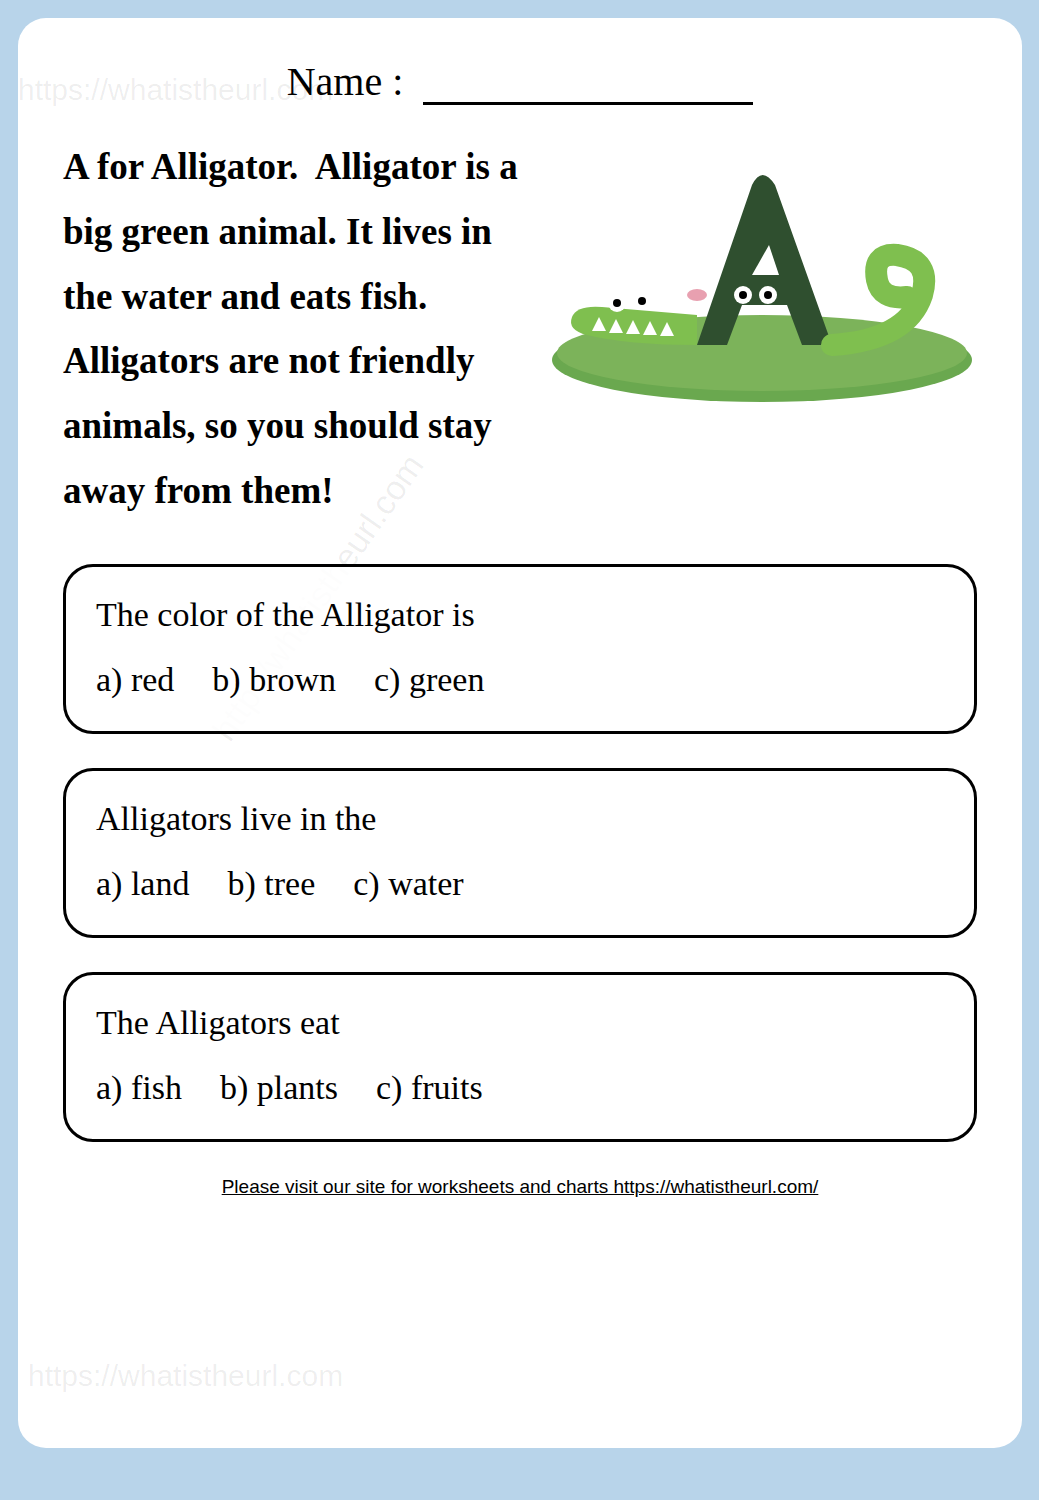https://whatistheurl.com
http://whatistheurl.com
https://whatistheurl.com
Name :
Letter A alligator on grass
A for Alligator. Alligator is a big green animal. It lives in the water and eats fish. Alligators are not friendly animals, so you should stay away from them!
The color of the Alligator is
a) red b) brown c) green
Alligators live in the
a) land b) tree c) water
The Alligators eat
a) fish b) plants c) fruits
Please visit our site for worksheets and charts https://whatistheurl.com/